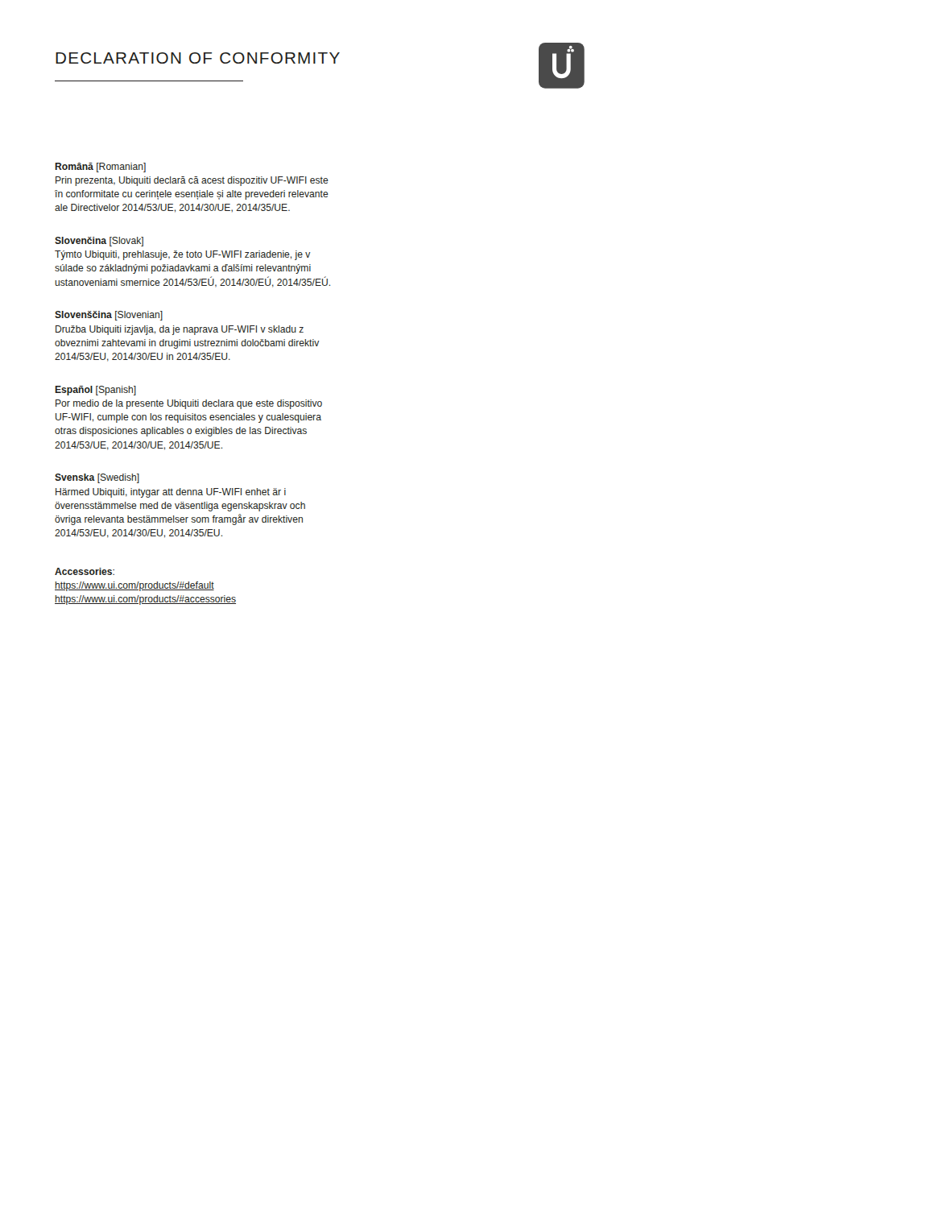Declaration of Conformity
Română [Romanian]
Prin prezenta, Ubiquiti declară că acest dispozitiv UF-WIFI este în conformitate cu cerințele esențiale și alte prevederi relevante ale Directivelor 2014/53/UE, 2014/30/UE, 2014/35/UE.
Slovenčina [Slovak]
Týmto Ubiquiti, prehlasuje, že toto UF-WIFI zariadenie, je v súlade so základnými požiadavkami a ďalšími relevantnými ustanoveniami smernice 2014/53/EÚ, 2014/30/EÚ, 2014/35/EÚ.
Slovenščina [Slovenian]
Družba Ubiquiti izjavlja, da je naprava UF-WIFI v skladu z obveznimi zahtevami in drugimi ustreznimi določbami direktiv 2014/53/EU, 2014/30/EU in 2014/35/EU.
Español [Spanish]
Por medio de la presente Ubiquiti declara que este dispositivo UF-WIFI, cumple con los requisitos esenciales y cualesquiera otras disposiciones aplicables o exigibles de las Directivas 2014/53/UE, 2014/30/UE, 2014/35/UE.
Svenska [Swedish]
Härmed Ubiquiti, intygar att denna UF-WIFI enhet är i överensstämmelse med de väsentliga egenskapskrav och övriga relevanta bestämmelser som framgår av direktiven 2014/53/EU, 2014/30/EU, 2014/35/EU.
Accessories:
https://www.ui.com/products/#default https://www.ui.com/products/#accessories